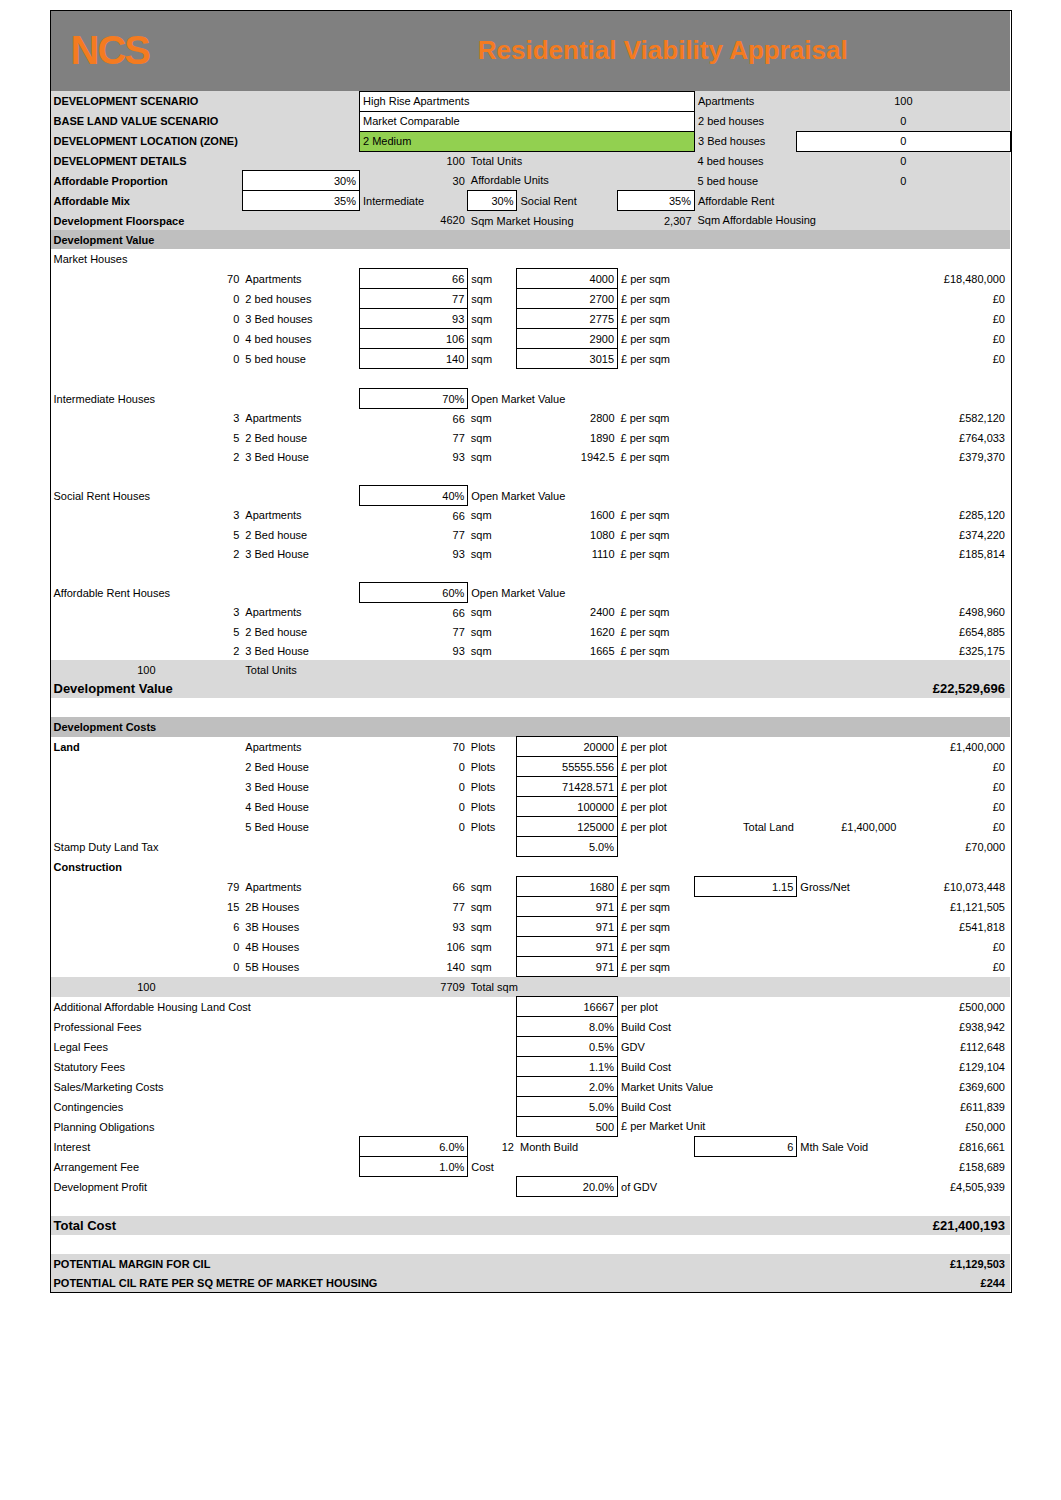| NCS | Residential Viability Appraisal |
| DEVELOPMENT SCENARIO | High Rise Apartments | Apartments | 100 |
| BASE LAND VALUE SCENARIO | Market Comparable | 2 bed houses | 0 |
| DEVELOPMENT LOCATION (ZONE) | 2 Medium | 3 Bed houses | 0 |
| DEVELOPMENT DETAILS | 100 | Total Units | 4 bed houses | 0 |
| Affordable Proportion | 30% | 30 | Affordable Units | 5 bed house | 0 |
| Affordable Mix | 35% | Intermediate | 30% | Social Rent | 35% | Affordable Rent |
| Development Floorspace | 4620 | Sqm Market Housing | 2,307 | Sqm Affordable Housing |
| Development Value |
| Market Houses |
| 70 | Apartments | 66 | sqm | 4000 | £ per sqm | | £18,480,000 |
| 0 | 2 bed houses | 77 | sqm | 2700 | £ per sqm | | £0 |
| 0 | 3 Bed houses | 93 | sqm | 2775 | £ per sqm | | £0 |
| 0 | 4 bed houses | 106 | sqm | 2900 | £ per sqm | | £0 |
| 0 | 5 bed house | 140 | sqm | 3015 | £ per sqm | | £0 |
| Intermediate Houses | 70% | Open Market Value |
| 3 | Apartments | 66 | sqm | 2800 | £ per sqm | | £582,120 |
| 5 | 2 Bed house | 77 | sqm | 1890 | £ per sqm | | £764,033 |
| 2 | 3 Bed House | 93 | sqm | 1942.5 | £ per sqm | | £379,370 |
| Social Rent Houses | 40% | Open Market Value |
| 3 | Apartments | 66 | sqm | 1600 | £ per sqm | | £285,120 |
| 5 | 2 Bed house | 77 | sqm | 1080 | £ per sqm | | £374,220 |
| 2 | 3 Bed House | 93 | sqm | 1110 | £ per sqm | | £185,814 |
| Affordable Rent Houses | 60% | Open Market Value |
| 3 | Apartments | 66 | sqm | 2400 | £ per sqm | | £498,960 |
| 5 | 2 Bed house | 77 | sqm | 1620 | £ per sqm | | £654,885 |
| 2 | 3 Bed House | 93 | sqm | 1665 | £ per sqm | | £325,175 |
| 100 | Total Units | |
| Development Value | | £22,529,696 |
| Development Costs |
| Land | Apartments | 70 | Plots | 20000 | £ per plot | | £1,400,000 |
| | 2 Bed House | 0 | Plots | 55555.556 | £ per plot | | £0 |
| | 3 Bed House | 0 | Plots | 71428.571 | £ per plot | | £0 |
| | 4 Bed House | 0 | Plots | 100000 | £ per plot | | £0 |
| | 5 Bed House | 0 | Plots | 125000 | £ per plot | Total Land | £1,400,000 | £0 |
| Stamp Duty Land Tax | | 5.0% | | £70,000 |
| Construction |
| 79 | Apartments | 66 | sqm | 1680 | £ per sqm | 1.15 | Gross/Net | £10,073,448 |
| 15 | 2B Houses | 77 | sqm | 971 | £ per sqm | | £1,121,505 |
| 6 | 3B Houses | 93 | sqm | 971 | £ per sqm | | £541,818 |
| 0 | 4B Houses | 106 | sqm | 971 | £ per sqm | | £0 |
| 0 | 5B Houses | 140 | sqm | 971 | £ per sqm | | £0 |
| 100 | | 7709 | Total sqm |
| Additional Affordable Housing Land Cost | 16667 | per plot | £500,000 |
| Professional Fees | | 8.0% | Build Cost | £938,942 |
| Legal Fees | | 0.5% | GDV | £112,648 |
| Statutory Fees | | 1.1% | Build Cost | £129,104 |
| Sales/Marketing Costs | | 2.0% | Market Units Value | £369,600 |
| Contingencies | | 5.0% | Build Cost | £611,839 |
| Planning Obligations | | 500 | £ per Market Unit | £50,000 |
| Interest | 6.0% | 12 | Month Build | 6 | Mth Sale Void | £816,661 |
| Arrangement Fee | 1.0% | Cost | £158,689 |
| Development Profit | | 20.0% | of GDV | £4,505,939 |
| Total Cost | | £21,400,193 |
| POTENTIAL MARGIN FOR CIL | £1,129,503 |
| POTENTIAL CIL RATE PER SQ METRE OF MARKET HOUSING | £244 |